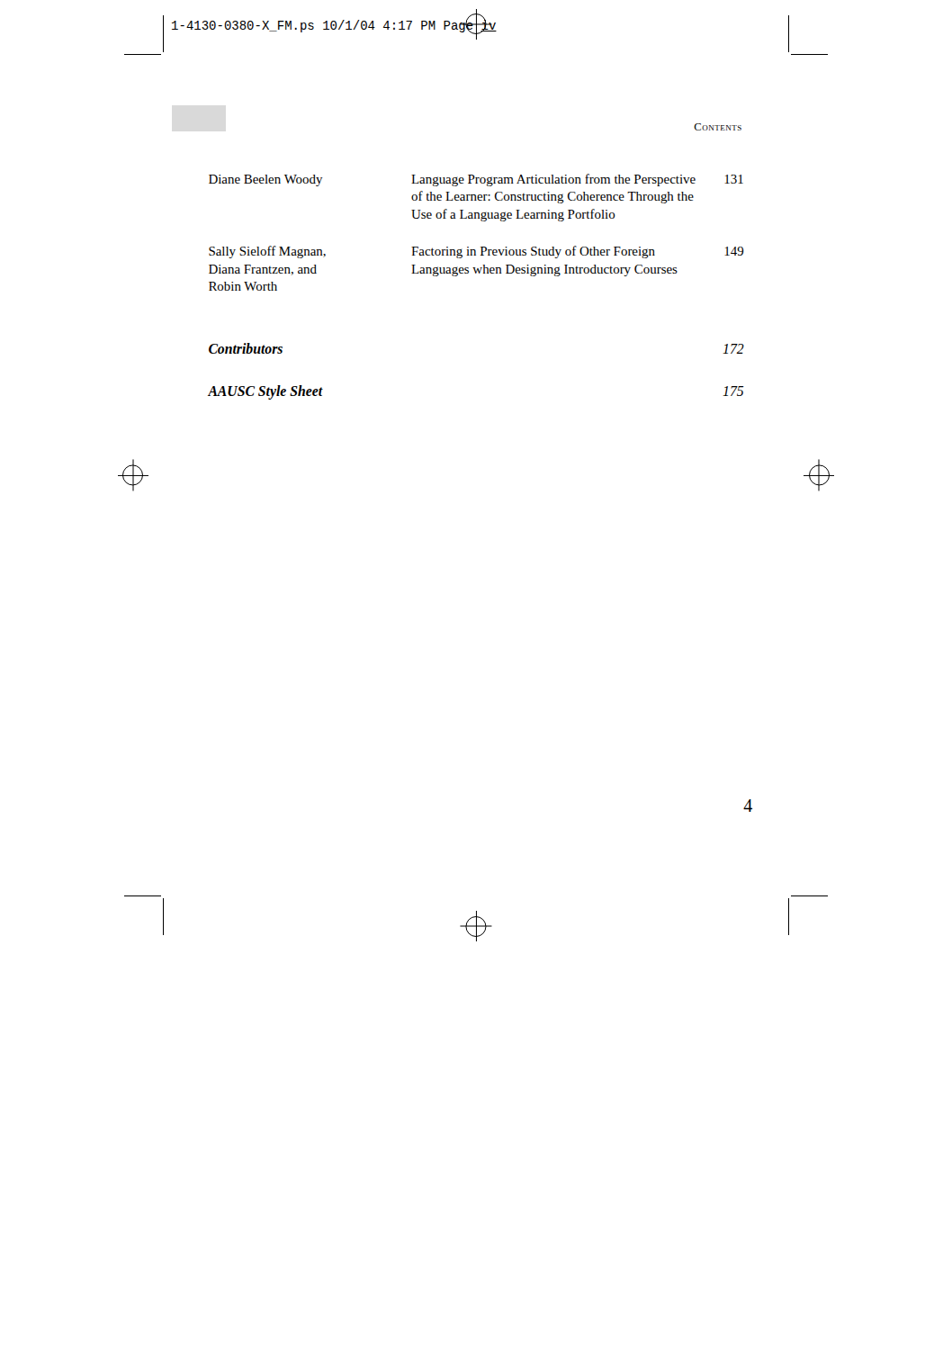1-4130-0380-X_FM.ps 10/1/04 4:17 PM Page iv
Contents
| Diane Beelen Woody | Language Program Articulation from the Perspective of the Learner: Constructing Coherence Through the Use of a Language Learning Portfolio | 131 |
| Sally Sieloff Magnan, Diana Frantzen, and Robin Worth | Factoring in Previous Study of Other Foreign Languages when Designing Introductory Courses | 149 |
| Contributors | 172 |
| AAUSC Style Sheet | 175 |
4